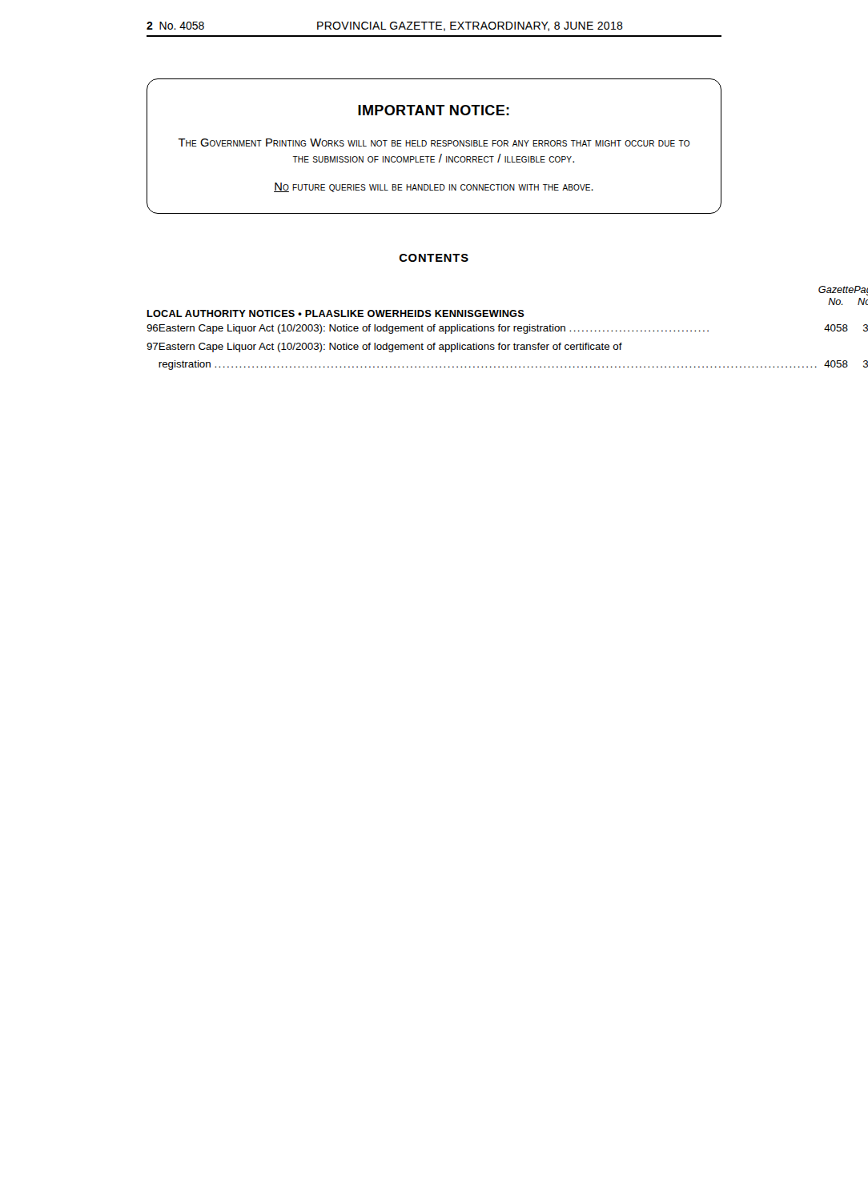2 No. 4058
PROVINCIAL GAZETTE, EXTRAORDINARY, 8 JUNE 2018
IMPORTANT NOTICE:
The Government Printing Works will not be held responsible for any errors that might occur due to the submission of incomplete / incorrect / illegible copy.
No future queries will be handled in connection with the above.
CONTENTS
| | | Gazette No. | Page No. |
| --- | --- | --- | --- |
| LOCAL AUTHORITY NOTICES • PLAASLIKE OWERHEIDS KENNISGEWINGS |
| 96 | Eastern Cape Liquor Act (10/2003): Notice of lodgement of applications for registration .................................. | 4058 | 3 |
| 97 | Eastern Cape Liquor Act (10/2003): Notice of lodgement of applications for transfer of certificate of | | |
| | registration ................................................................................................................................................. | 4058 | 3 |